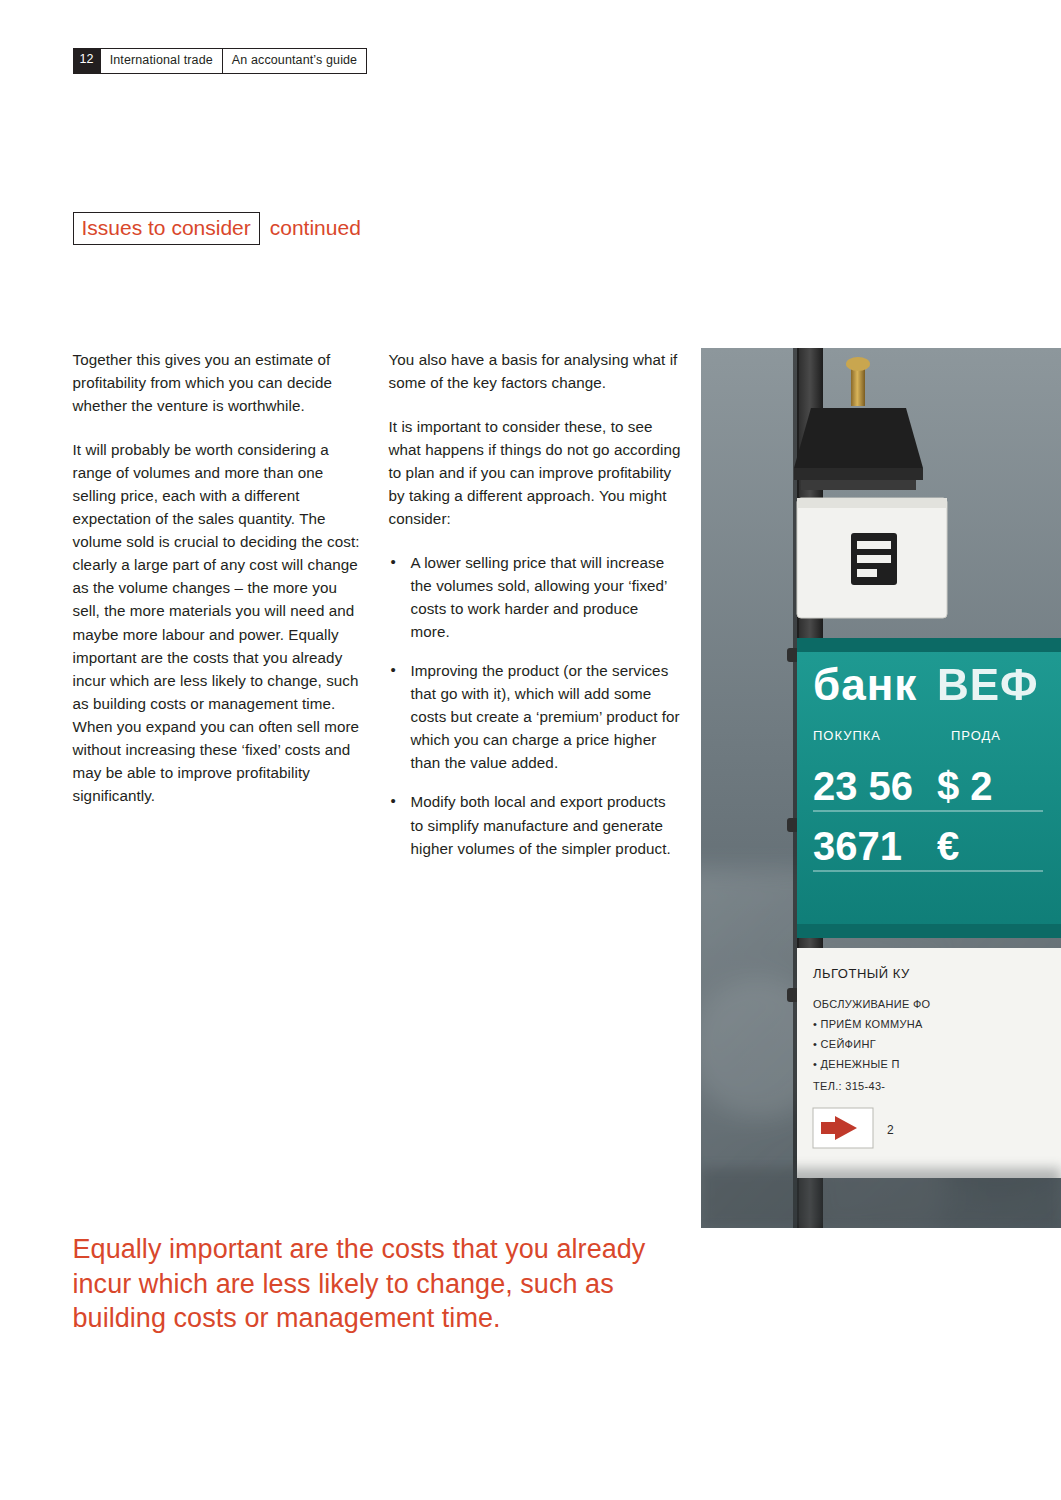12 International trade An accountant’s guide
Issues to consider continued
Together this gives you an estimate of profitability from which you can decide whether the venture is worthwhile.
It will probably be worth considering a range of volumes and more than one selling price, each with a different expectation of the sales quantity. The volume sold is crucial to deciding the cost: clearly a large part of any cost will change as the volume changes – the more you sell, the more materials you will need and maybe more labour and power. Equally important are the costs that you already incur which are less likely to change, such as building costs or management time. When you expand you can often sell more without increasing these ‘fixed’ costs and may be able to improve profitability significantly.
You also have a basis for analysing what if some of the key factors change.
It is important to consider these, to see what happens if things do not go according to plan and if you can improve profitability by taking a different approach. You might consider:
A lower selling price that will increase the volumes sold, allowing your ‘fixed’ costs to work harder and produce more.
Improving the product (or the services that go with it), which will add some costs but create a ‘premium’ product for which you can charge a price higher than the value added.
Modify both local and export products to simplify manufacture and generate higher volumes of the simpler product.
банк ВЕФ ПОКУПКА ПРОДА 23 56 $ 2 3671 € ЛЬГОТНЫЙ КУ ОБСЛУЖИВАНИЕ ФО • ПРИЁМ КОММУНА • СЕЙФИНГ • ДЕНЕЖНЫЕ П ТЕЛ.: 315-43- 2
Equally important are the costs that you already incur which are less likely to change, such as building costs or management time.